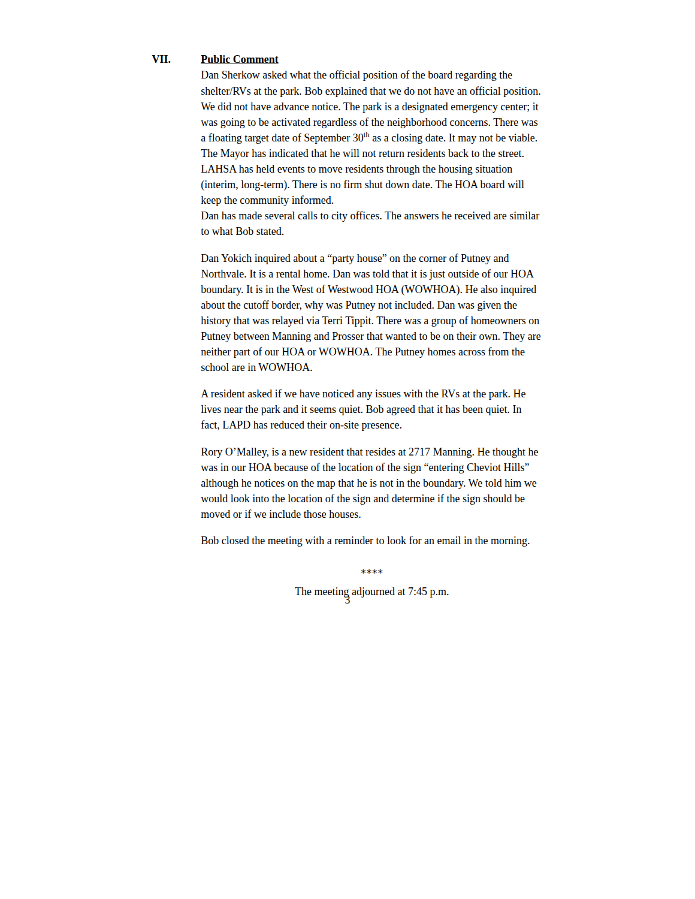VII.
Public Comment
Dan Sherkow asked what the official position of the board regarding the shelter/RVs at the park. Bob explained that we do not have an official position. We did not have advance notice. The park is a designated emergency center; it was going to be activated regardless of the neighborhood concerns. There was a floating target date of September 30th as a closing date. It may not be viable. The Mayor has indicated that he will not return residents back to the street. LAHSA has held events to move residents through the housing situation (interim, long-term). There is no firm shut down date. The HOA board will keep the community informed.
Dan has made several calls to city offices. The answers he received are similar to what Bob stated.
Dan Yokich inquired about a “party house” on the corner of Putney and Northvale. It is a rental home. Dan was told that it is just outside of our HOA boundary. It is in the West of Westwood HOA (WOWHOA). He also inquired about the cutoff border, why was Putney not included. Dan was given the history that was relayed via Terri Tippit. There was a group of homeowners on Putney between Manning and Prosser that wanted to be on their own. They are neither part of our HOA or WOWHOA. The Putney homes across from the school are in WOWHOA.
A resident asked if we have noticed any issues with the RVs at the park. He lives near the park and it seems quiet. Bob agreed that it has been quiet. In fact, LAPD has reduced their on-site presence.
Rory O’Malley, is a new resident that resides at 2717 Manning. He thought he was in our HOA because of the location of the sign “entering Cheviot Hills” although he notices on the map that he is not in the boundary. We told him we would look into the location of the sign and determine if the sign should be moved or if we include those houses.
Bob closed the meeting with a reminder to look for an email in the morning.
****
The meeting adjourned at 7:45 p.m.
3